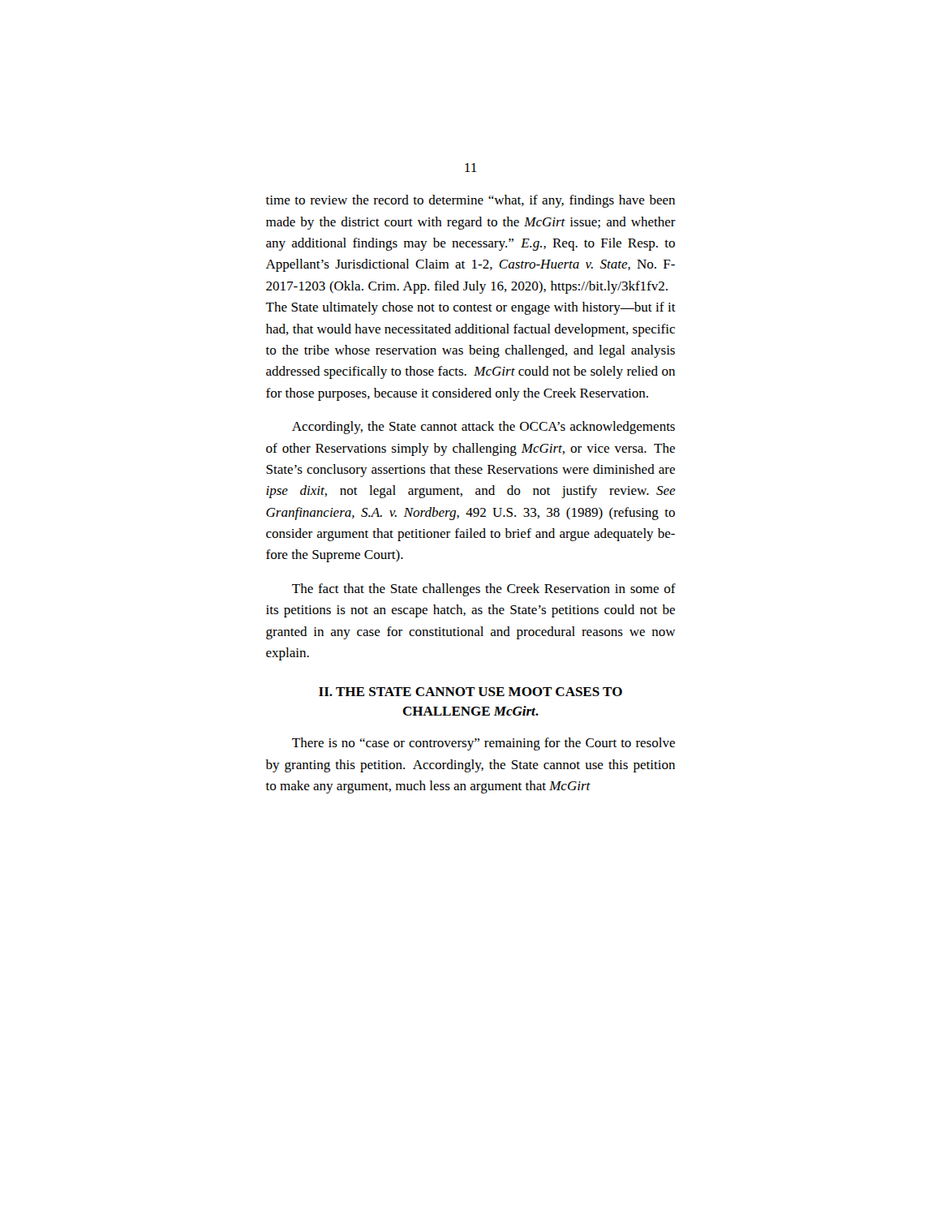11
time to review the record to determine “what, if any, findings have been made by the district court with regard to the McGirt issue; and whether any additional findings may be necessary.” E.g., Req. to File Resp. to Appellant’s Jurisdictional Claim at 1-2, Castro-Huerta v. State, No. F-2017-1203 (Okla. Crim. App. filed July 16, 2020), https://bit.ly/3kf1fv2. The State ultimately chose not to contest or engage with history—but if it had, that would have necessitated additional factual development, specific to the tribe whose reservation was being challenged, and legal analysis addressed specifically to those facts. McGirt could not be solely relied on for those purposes, because it considered only the Creek Reservation.
Accordingly, the State cannot attack the OCCA’s acknowledgements of other Reservations simply by challenging McGirt, or vice versa. The State’s conclusory assertions that these Reservations were diminished are ipse dixit, not legal argument, and do not justify review. See Granfinanciera, S.A. v. Nordberg, 492 U.S. 33, 38 (1989) (refusing to consider argument that petitioner failed to brief and argue adequately before the Supreme Court).
The fact that the State challenges the Creek Reservation in some of its petitions is not an escape hatch, as the State’s petitions could not be granted in any case for constitutional and procedural reasons we now explain.
II. The State Cannot Use Moot Cases to Challenge McGirt.
There is no “case or controversy” remaining for the Court to resolve by granting this petition. Accordingly, the State cannot use this petition to make any argument, much less an argument that McGirt